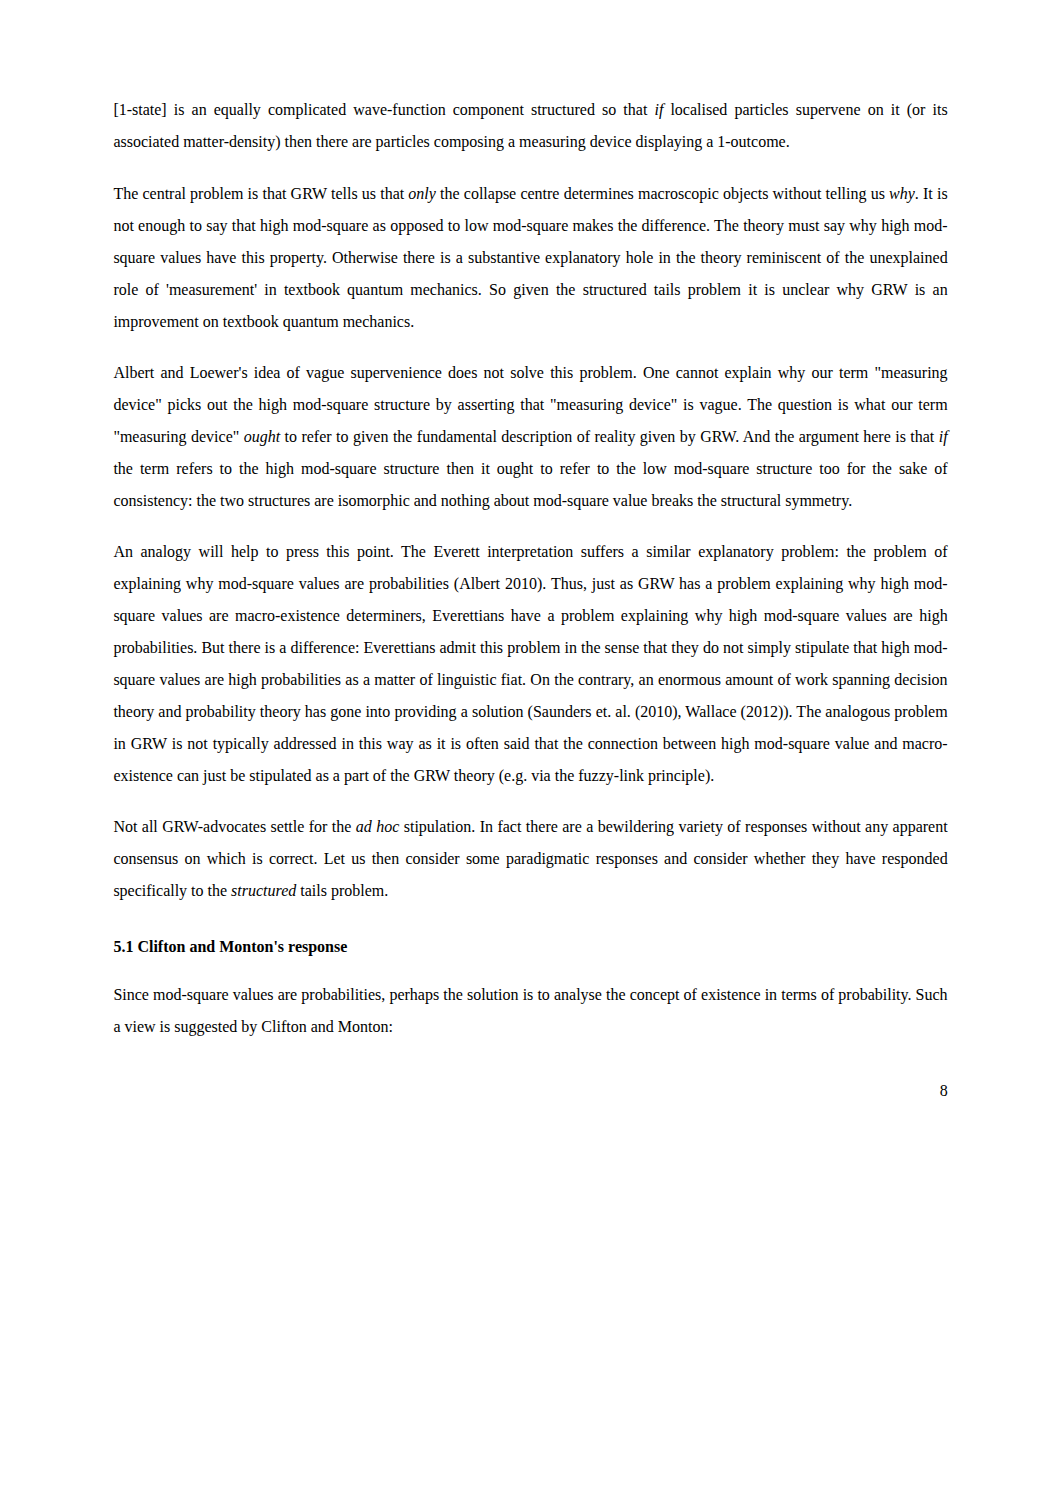[1-state] is an equally complicated wave-function component structured so that if localised particles supervene on it (or its associated matter-density) then there are particles composing a measuring device displaying a 1-outcome.
The central problem is that GRW tells us that only the collapse centre determines macroscopic objects without telling us why. It is not enough to say that high mod-square as opposed to low mod-square makes the difference. The theory must say why high mod-square values have this property. Otherwise there is a substantive explanatory hole in the theory reminiscent of the unexplained role of 'measurement' in textbook quantum mechanics. So given the structured tails problem it is unclear why GRW is an improvement on textbook quantum mechanics.
Albert and Loewer's idea of vague supervenience does not solve this problem. One cannot explain why our term "measuring device" picks out the high mod-square structure by asserting that "measuring device" is vague. The question is what our term "measuring device" ought to refer to given the fundamental description of reality given by GRW. And the argument here is that if the term refers to the high mod-square structure then it ought to refer to the low mod-square structure too for the sake of consistency: the two structures are isomorphic and nothing about mod-square value breaks the structural symmetry.
An analogy will help to press this point. The Everett interpretation suffers a similar explanatory problem: the problem of explaining why mod-square values are probabilities (Albert 2010). Thus, just as GRW has a problem explaining why high mod-square values are macro-existence determiners, Everettians have a problem explaining why high mod-square values are high probabilities. But there is a difference: Everettians admit this problem in the sense that they do not simply stipulate that high mod-square values are high probabilities as a matter of linguistic fiat. On the contrary, an enormous amount of work spanning decision theory and probability theory has gone into providing a solution (Saunders et. al. (2010), Wallace (2012)). The analogous problem in GRW is not typically addressed in this way as it is often said that the connection between high mod-square value and macro-existence can just be stipulated as a part of the GRW theory (e.g. via the fuzzy-link principle).
Not all GRW-advocates settle for the ad hoc stipulation. In fact there are a bewildering variety of responses without any apparent consensus on which is correct. Let us then consider some paradigmatic responses and consider whether they have responded specifically to the structured tails problem.
5.1 Clifton and Monton's response
Since mod-square values are probabilities, perhaps the solution is to analyse the concept of existence in terms of probability. Such a view is suggested by Clifton and Monton:
8